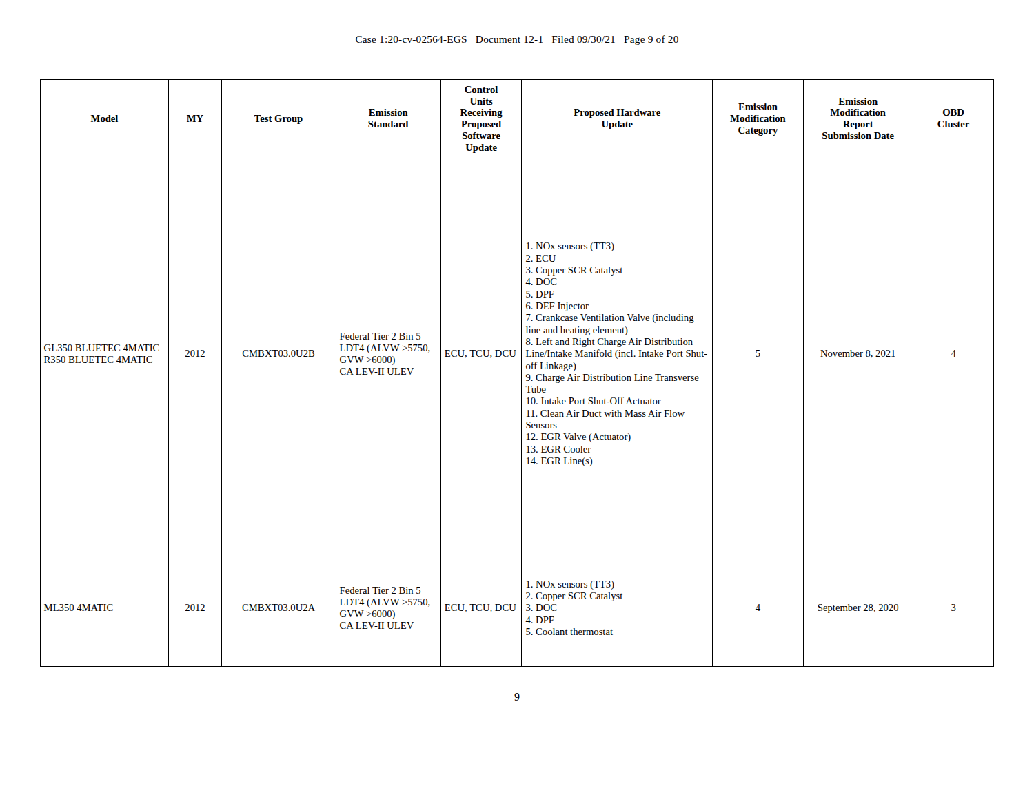Case 1:20-cv-02564-EGS Document 12-1 Filed 09/30/21 Page 9 of 20
| Model | MY | Test Group | Emission Standard | Control Units Receiving Proposed Software Update | Proposed Hardware Update | Emission Modification Category | Emission Modification Report Submission Date | OBD Cluster |
| --- | --- | --- | --- | --- | --- | --- | --- | --- |
| GL350 BLUETEC 4MATIC R350 BLUETEC 4MATIC | 2012 | CMBXT03.0U2B | Federal Tier 2 Bin 5 LDT4 (ALVW >5750, GVW >6000) CA LEV-II ULEV | ECU, TCU, DCU | 1. NOx sensors (TT3) 2. ECU 3. Copper SCR Catalyst 4. DOC 5. DPF 6. DEF Injector 7. Crankcase Ventilation Valve (including line and heating element) 8. Left and Right Charge Air Distribution Line/Intake Manifold (incl. Intake Port Shut-off Linkage) 9. Charge Air Distribution Line Transverse Tube 10. Intake Port Shut-Off Actuator 11. Clean Air Duct with Mass Air Flow Sensors 12. EGR Valve (Actuator) 13. EGR Cooler 14. EGR Line(s) | 5 | November 8, 2021 | 4 |
| ML350 4MATIC | 2012 | CMBXT03.0U2A | Federal Tier 2 Bin 5 LDT4 (ALVW >5750, GVW >6000) CA LEV-II ULEV | ECU, TCU, DCU | 1. NOx sensors (TT3) 2. Copper SCR Catalyst 3. DOC 4. DPF 5. Coolant thermostat | 4 | September 28, 2020 | 3 |
9